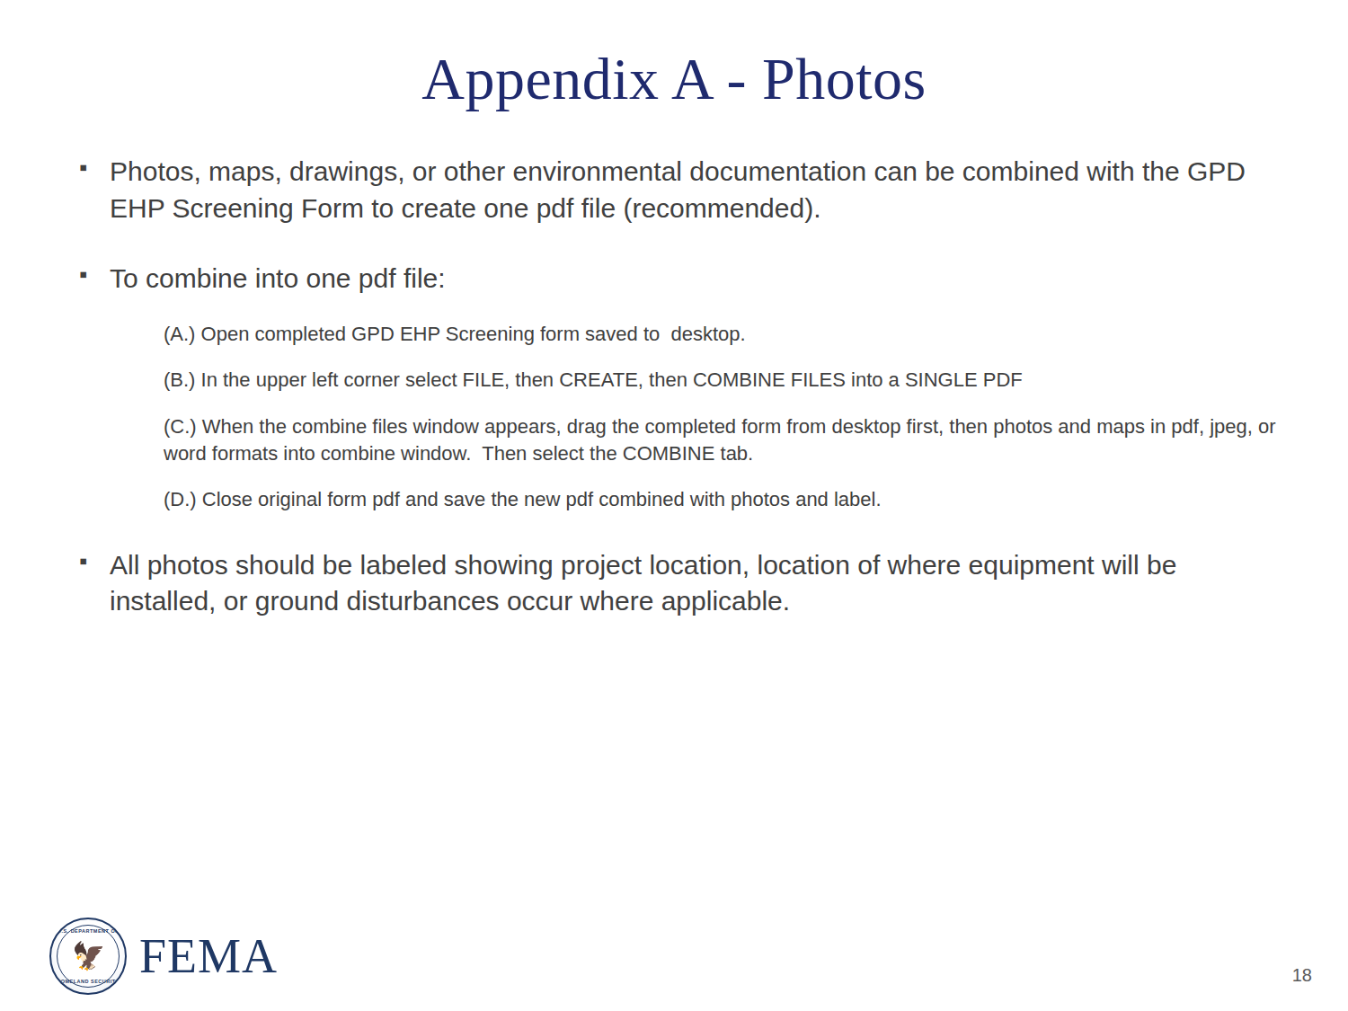Appendix A - Photos
Photos, maps, drawings, or other environmental documentation can be combined with the GPD EHP Screening Form to create one pdf file (recommended).
To combine into one pdf file:
(A.) Open completed GPD EHP Screening form saved to desktop.
(B.) In the upper left corner select FILE, then CREATE, then COMBINE FILES into a SINGLE PDF
(C.) When the combine files window appears, drag the completed form from desktop first, then photos and maps in pdf, jpeg, or word formats into combine window. Then select the COMBINE tab.
(D.) Close original form pdf and save the new pdf combined with photos and label.
All photos should be labeled showing project location, location of where equipment will be installed, or ground disturbances occur where applicable.
U.S. DEPARTMENT OF
🦅
HOMELAND SECURITY
FEMA
18